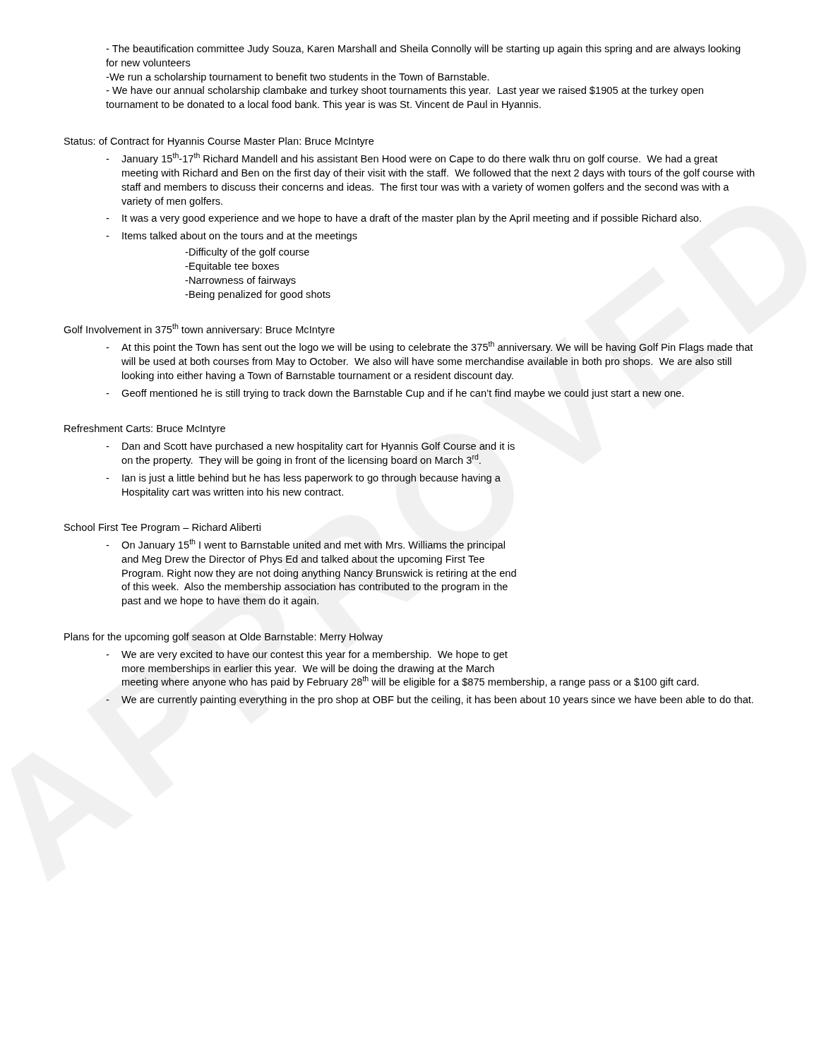APPROVED
- The beautification committee Judy Souza, Karen Marshall and Sheila Connolly will be starting up again this spring and are always looking for new volunteers
-We run a scholarship tournament to benefit two students in the Town of Barnstable.
- We have our annual scholarship clambake and turkey shoot tournaments this year. Last year we raised $1905 at the turkey open tournament to be donated to a local food bank. This year is was St. Vincent de Paul in Hyannis.
Status: of Contract for Hyannis Course Master Plan: Bruce McIntyre
January 15th-17th Richard Mandell and his assistant Ben Hood were on Cape to do there walk thru on golf course. We had a great meeting with Richard and Ben on the first day of their visit with the staff. We followed that the next 2 days with tours of the golf course with staff and members to discuss their concerns and ideas. The first tour was with a variety of women golfers and the second was with a variety of men golfers.
It was a very good experience and we hope to have a draft of the master plan by the April meeting and if possible Richard also.
Items talked about on the tours and at the meetings
-Difficulty of the golf course
-Equitable tee boxes
-Narrowness of fairways
-Being penalized for good shots
Golf Involvement in 375th town anniversary: Bruce McIntyre
At this point the Town has sent out the logo we will be using to celebrate the 375th anniversary. We will be having Golf Pin Flags made that will be used at both courses from May to October. We also will have some merchandise available in both pro shops. We are also still looking into either having a Town of Barnstable tournament or a resident discount day.
Geoff mentioned he is still trying to track down the Barnstable Cup and if he can’t find maybe we could just start a new one.
Refreshment Carts: Bruce McIntyre
Dan and Scott have purchased a new hospitality cart for Hyannis Golf Course and it is
on the property. They will be going in front of the licensing board on March 3rd.
Ian is just a little behind but he has less paperwork to go through because having a
Hospitality cart was written into his new contract.
School First Tee Program – Richard Aliberti
On January 15th I went to Barnstable united and met with Mrs. Williams the principal
and Meg Drew the Director of Phys Ed and talked about the upcoming First Tee
Program. Right now they are not doing anything Nancy Brunswick is retiring at the end
of this week. Also the membership association has contributed to the program in the
past and we hope to have them do it again.
Plans for the upcoming golf season at Olde Barnstable: Merry Holway
We are very excited to have our contest this year for a membership. We hope to get
more memberships in earlier this year. We will be doing the drawing at the March
meeting where anyone who has paid by February 28th will be eligible for a $875 membership, a range pass or a $100 gift card.
We are currently painting everything in the pro shop at OBF but the ceiling, it has been about 10 years since we have been able to do that.